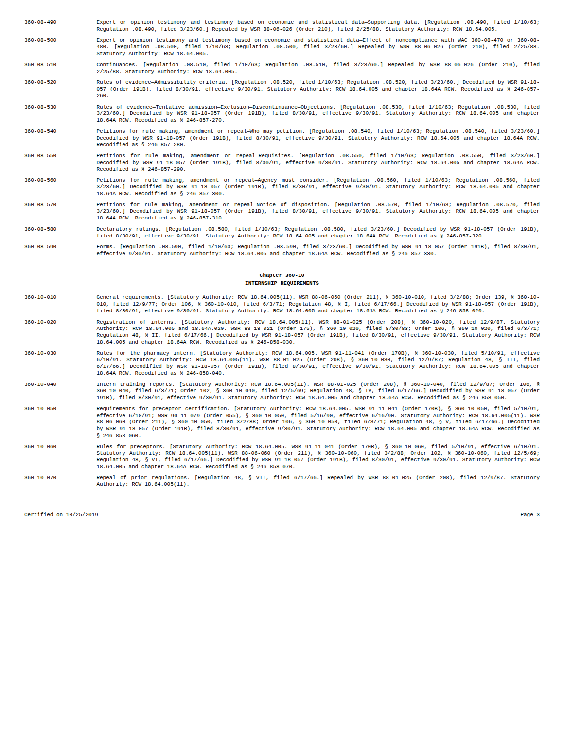| 360-08-490 | Expert or opinion testimony and testimony based on economic and statistical data—Supporting data. [Regulation .08.490, filed 1/10/63; Regulation .08.490, filed 3/23/60.] Repealed by WSR 88-06-026 (Order 210), filed 2/25/88. Statutory Authority: RCW 18.64.005. |
| 360-08-500 | Expert or opinion testimony and testimony based on economic and statistical data—Effect of noncompliance with WAC 360-08-470 or 360-08-480. [Regulation .08.500, filed 1/10/63; Regulation .08.500, filed 3/23/60.] Repealed by WSR 88-06-026 (Order 210), filed 2/25/88. Statutory Authority: RCW 18.64.005. |
| 360-08-510 | Continuances. [Regulation .08.510, filed 1/10/63; Regulation .08.510, filed 3/23/60.] Repealed by WSR 88-06-026 (Order 210), filed 2/25/88. Statutory Authority: RCW 18.64.005. |
| 360-08-520 | Rules of evidence—Admissibility criteria. [Regulation .08.520, filed 1/10/63; Regulation .08.520, filed 3/23/60.] Decodified by WSR 91-18-057 (Order 191B), filed 8/30/91, effective 9/30/91. Statutory Authority: RCW 18.64.005 and chapter 18.64A RCW. Recodified as § 246-857-260. |
| 360-08-530 | Rules of evidence—Tentative admission—Exclusion—Discontinuance—Objections. [Regulation .08.530, filed 1/10/63; Regulation .08.530, filed 3/23/60.] Decodified by WSR 91-18-057 (Order 191B), filed 8/30/91, effective 9/30/91. Statutory Authority: RCW 18.64.005 and chapter 18.64A RCW. Recodified as § 246-857-270. |
| 360-08-540 | Petitions for rule making, amendment or repeal—Who may petition. [Regulation .08.540, filed 1/10/63; Regulation .08.540, filed 3/23/60.] Decodified by WSR 91-18-057 (Order 191B), filed 8/30/91, effective 9/30/91. Statutory Authority: RCW 18.64.005 and chapter 18.64A RCW. Recodified as § 246-857-280. |
| 360-08-550 | Petitions for rule making, amendment or repeal—Requisites. [Regulation .08.550, filed 1/10/63; Regulation .08.550, filed 3/23/60.] Decodified by WSR 91-18-057 (Order 191B), filed 8/30/91, effective 9/30/91. Statutory Authority: RCW 18.64.005 and chapter 18.64A RCW. Recodified as § 246-857-290. |
| 360-08-560 | Petitions for rule making, amendment or repeal—Agency must consider. [Regulation .08.560, filed 1/10/63; Regulation .08.560, filed 3/23/60.] Decodified by WSR 91-18-057 (Order 191B), filed 8/30/91, effective 9/30/91. Statutory Authority: RCW 18.64.005 and chapter 18.64A RCW. Recodified as § 246-857-300. |
| 360-08-570 | Petitions for rule making, amendment or repeal—Notice of disposition. [Regulation .08.570, filed 1/10/63; Regulation .08.570, filed 3/23/60.] Decodified by WSR 91-18-057 (Order 191B), filed 8/30/91, effective 9/30/91. Statutory Authority: RCW 18.64.005 and chapter 18.64A RCW. Recodified as § 246-857-310. |
| 360-08-580 | Declaratory rulings. [Regulation .08.580, filed 1/10/63; Regulation .08.580, filed 3/23/60.] Decodified by WSR 91-18-057 (Order 191B), filed 8/30/91, effective 9/30/91. Statutory Authority: RCW 18.64.005 and chapter 18.64A RCW. Recodified as § 246-857-320. |
| 360-08-590 | Forms. [Regulation .08.590, filed 1/10/63; Regulation .08.590, filed 3/23/60.] Decodified by WSR 91-18-057 (Order 191B), filed 8/30/91, effective 9/30/91. Statutory Authority: RCW 18.64.005 and chapter 18.64A RCW. Recodified as § 246-857-330. |
Chapter 360-10
INTERNSHIP REQUIREMENTS
| 360-10-010 | General requirements. [Statutory Authority: RCW 18.64.005(11). WSR 88-06-060 (Order 211), § 360-10-010, filed 3/2/88; Order 139, § 360-10-010, filed 12/9/77; Order 106, § 360-10-010, filed 6/3/71; Regulation 48, § I, filed 6/17/66.] Decodified by WSR 91-18-057 (Order 191B), filed 8/30/91, effective 9/30/91. Statutory Authority: RCW 18.64.005 and chapter 18.64A RCW. Recodified as § 246-858-020. |
| 360-10-020 | Registration of interns. [Statutory Authority: RCW 18.64.005(11). WSR 88-01-025 (Order 208), § 360-10-020, filed 12/9/87. Statutory Authority: RCW 18.64.005 and 18.64A.020. WSR 83-18-021 (Order 175), § 360-10-020, filed 8/30/83; Order 106, § 360-10-020, filed 6/3/71; Regulation 48, § II, filed 6/17/66.] Decodified by WSR 91-18-057 (Order 191B), filed 8/30/91, effective 9/30/91. Statutory Authority: RCW 18.64.005 and chapter 18.64A RCW. Recodified as § 246-858-030. |
| 360-10-030 | Rules for the pharmacy intern. [Statutory Authority: RCW 18.64.005. WSR 91-11-041 (Order 170B), § 360-10-030, filed 5/10/91, effective 6/10/91. Statutory Authority: RCW 18.64.005(11). WSR 88-01-025 (Order 208), § 360-10-030, filed 12/9/87; Regulation 48, § III, filed 6/17/66.] Decodified by WSR 91-18-057 (Order 191B), filed 8/30/91, effective 9/30/91. Statutory Authority: RCW 18.64.005 and chapter 18.64A RCW. Recodified as § 246-858-040. |
| 360-10-040 | Intern training reports. [Statutory Authority: RCW 18.64.005(11). WSR 88-01-025 (Order 208), § 360-10-040, filed 12/9/87; Order 106, § 360-10-040, filed 6/3/71; Order 102, § 360-10-040, filed 12/5/69; Regulation 48, § IV, filed 6/17/66.] Decodified by WSR 91-18-057 (Order 191B), filed 8/30/91, effective 9/30/91. Statutory Authority: RCW 18.64.005 and chapter 18.64A RCW. Recodified as § 246-858-050. |
| 360-10-050 | Requirements for preceptor certification. [Statutory Authority: RCW 18.64.005. WSR 91-11-041 (Order 170B), § 360-10-050, filed 5/10/91, effective 6/10/91; WSR 90-11-079 (Order 055), § 360-10-050, filed 5/16/90, effective 6/16/90. Statutory Authority: RCW 18.64.005(11). WSR 88-06-060 (Order 211), § 360-10-050, filed 3/2/88; Order 106, § 360-10-050, filed 6/3/71; Regulation 48, § V, filed 6/17/66.] Decodified by WSR 91-18-057 (Order 191B), filed 8/30/91, effective 9/30/91. Statutory Authority: RCW 18.64.005 and chapter 18.64A RCW. Recodified as § 246-858-060. |
| 360-10-060 | Rules for preceptors. [Statutory Authority: RCW 18.64.005. WSR 91-11-041 (Order 170B), § 360-10-060, filed 5/10/91, effective 6/10/91. Statutory Authority: RCW 18.64.005(11). WSR 88-06-060 (Order 211), § 360-10-060, filed 3/2/88; Order 102, § 360-10-060, filed 12/5/69; Regulation 48, § VI, filed 6/17/66.] Decodified by WSR 91-18-057 (Order 191B), filed 8/30/91, effective 9/30/91. Statutory Authority: RCW 18.64.005 and chapter 18.64A RCW. Recodified as § 246-858-070. |
| 360-10-070 | Repeal of prior regulations. [Regulation 48, § VII, filed 6/17/66.] Repealed by WSR 88-01-025 (Order 208), filed 12/9/87. Statutory Authority: RCW 18.64.005(11). |
Certified on 10/25/2019 Page 3